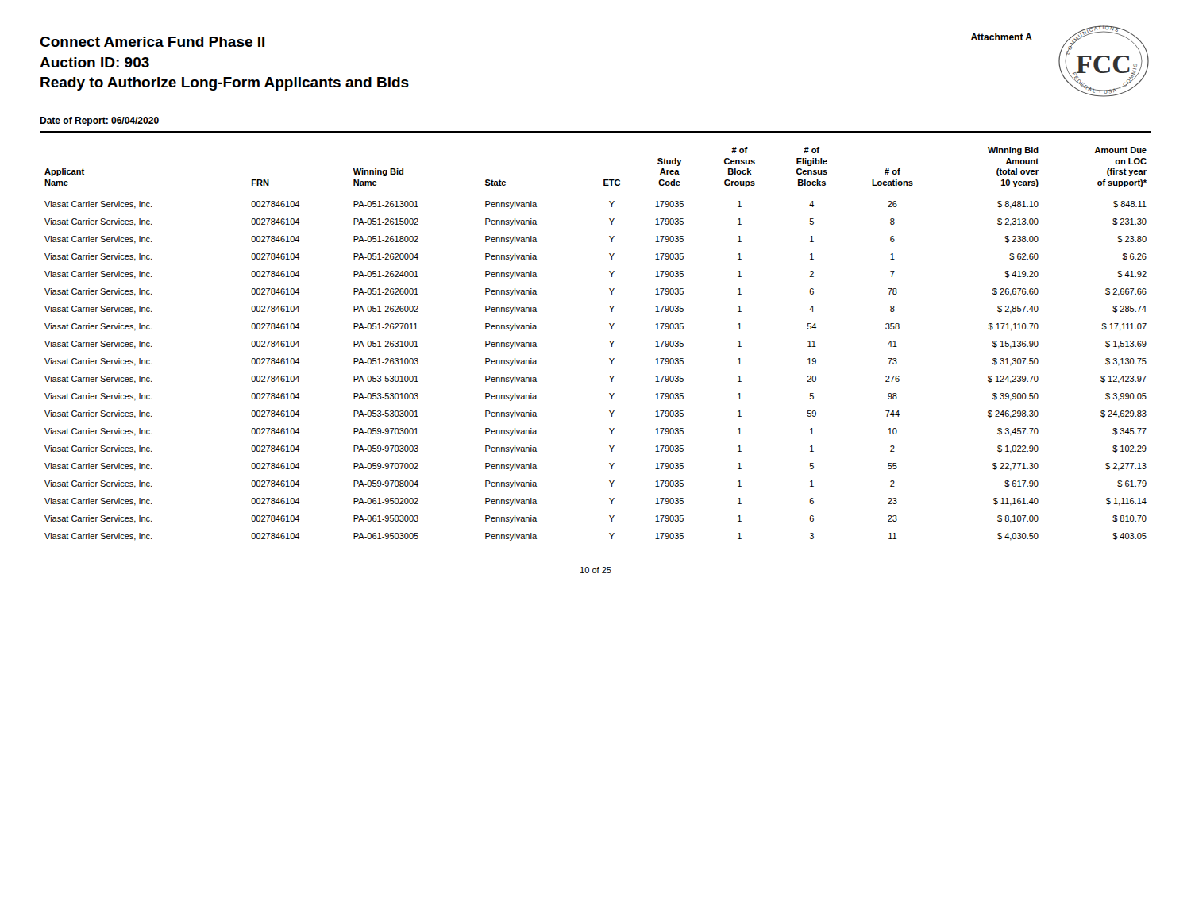Connect America Fund Phase II
Auction ID: 903
Ready to Authorize Long-Form Applicants and Bids
Attachment A
FCC COMMUNICATIONS FEDERAL · USA · COMMISSION
Date of Report: 06/04/2020
| Applicant Name | FRN | Winning Bid Name | State | ETC | Study Area Code | # of Census Block Groups | # of Eligible Census Blocks | # of Locations | Winning Bid Amount (total over 10 years) | Amount Due on LOC (first year of support)* |
| --- | --- | --- | --- | --- | --- | --- | --- | --- | --- | --- |
| Viasat Carrier Services, Inc. | 0027846104 | PA-051-2613001 | Pennsylvania | Y | 179035 | 1 | 4 | 26 | $ 8,481.10 | $ 848.11 |
| Viasat Carrier Services, Inc. | 0027846104 | PA-051-2615002 | Pennsylvania | Y | 179035 | 1 | 5 | 8 | $ 2,313.00 | $ 231.30 |
| Viasat Carrier Services, Inc. | 0027846104 | PA-051-2618002 | Pennsylvania | Y | 179035 | 1 | 1 | 6 | $ 238.00 | $ 23.80 |
| Viasat Carrier Services, Inc. | 0027846104 | PA-051-2620004 | Pennsylvania | Y | 179035 | 1 | 1 | 1 | $ 62.60 | $ 6.26 |
| Viasat Carrier Services, Inc. | 0027846104 | PA-051-2624001 | Pennsylvania | Y | 179035 | 1 | 2 | 7 | $ 419.20 | $ 41.92 |
| Viasat Carrier Services, Inc. | 0027846104 | PA-051-2626001 | Pennsylvania | Y | 179035 | 1 | 6 | 78 | $ 26,676.60 | $ 2,667.66 |
| Viasat Carrier Services, Inc. | 0027846104 | PA-051-2626002 | Pennsylvania | Y | 179035 | 1 | 4 | 8 | $ 2,857.40 | $ 285.74 |
| Viasat Carrier Services, Inc. | 0027846104 | PA-051-2627011 | Pennsylvania | Y | 179035 | 1 | 54 | 358 | $ 171,110.70 | $ 17,111.07 |
| Viasat Carrier Services, Inc. | 0027846104 | PA-051-2631001 | Pennsylvania | Y | 179035 | 1 | 11 | 41 | $ 15,136.90 | $ 1,513.69 |
| Viasat Carrier Services, Inc. | 0027846104 | PA-051-2631003 | Pennsylvania | Y | 179035 | 1 | 19 | 73 | $ 31,307.50 | $ 3,130.75 |
| Viasat Carrier Services, Inc. | 0027846104 | PA-053-5301001 | Pennsylvania | Y | 179035 | 1 | 20 | 276 | $ 124,239.70 | $ 12,423.97 |
| Viasat Carrier Services, Inc. | 0027846104 | PA-053-5301003 | Pennsylvania | Y | 179035 | 1 | 5 | 98 | $ 39,900.50 | $ 3,990.05 |
| Viasat Carrier Services, Inc. | 0027846104 | PA-053-5303001 | Pennsylvania | Y | 179035 | 1 | 59 | 744 | $ 246,298.30 | $ 24,629.83 |
| Viasat Carrier Services, Inc. | 0027846104 | PA-059-9703001 | Pennsylvania | Y | 179035 | 1 | 1 | 10 | $ 3,457.70 | $ 345.77 |
| Viasat Carrier Services, Inc. | 0027846104 | PA-059-9703003 | Pennsylvania | Y | 179035 | 1 | 1 | 2 | $ 1,022.90 | $ 102.29 |
| Viasat Carrier Services, Inc. | 0027846104 | PA-059-9707002 | Pennsylvania | Y | 179035 | 1 | 5 | 55 | $ 22,771.30 | $ 2,277.13 |
| Viasat Carrier Services, Inc. | 0027846104 | PA-059-9708004 | Pennsylvania | Y | 179035 | 1 | 1 | 2 | $ 617.90 | $ 61.79 |
| Viasat Carrier Services, Inc. | 0027846104 | PA-061-9502002 | Pennsylvania | Y | 179035 | 1 | 6 | 23 | $ 11,161.40 | $ 1,116.14 |
| Viasat Carrier Services, Inc. | 0027846104 | PA-061-9503003 | Pennsylvania | Y | 179035 | 1 | 6 | 23 | $ 8,107.00 | $ 810.70 |
| Viasat Carrier Services, Inc. | 0027846104 | PA-061-9503005 | Pennsylvania | Y | 179035 | 1 | 3 | 11 | $ 4,030.50 | $ 403.05 |
10 of 25